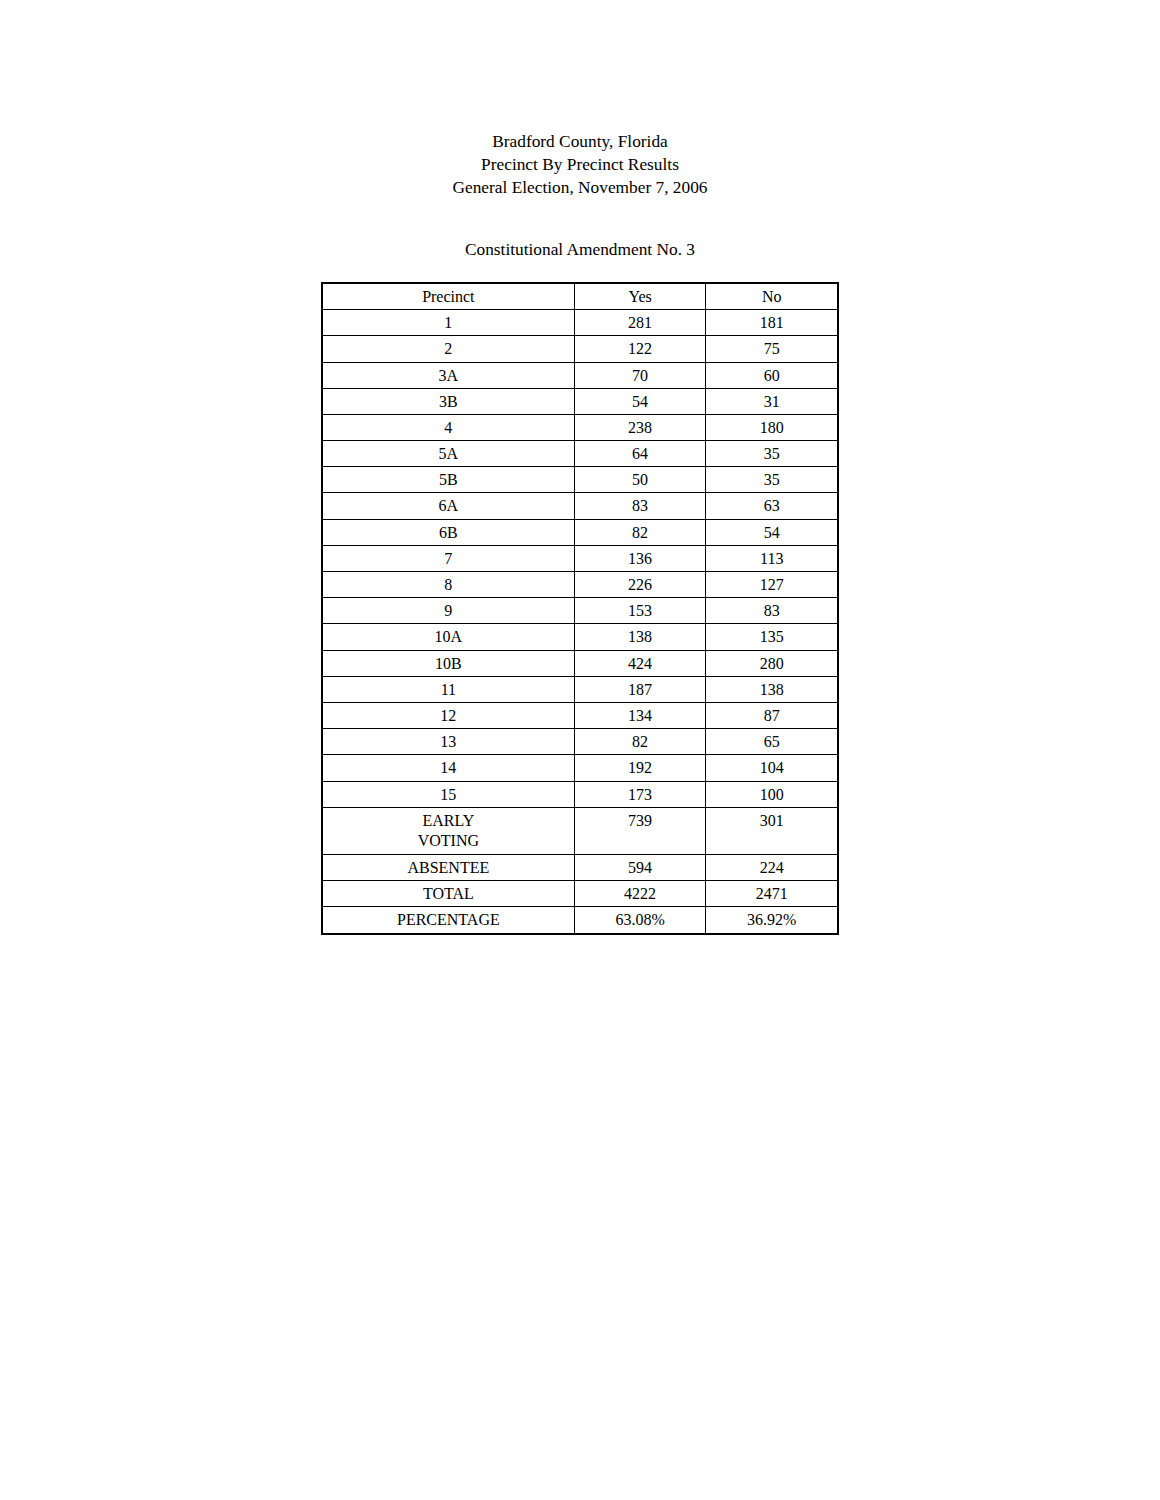Bradford County, Florida
Precinct By Precinct Results
General Election, November 7, 2006
Constitutional Amendment No. 3
| Precinct | Yes | No |
| --- | --- | --- |
| 1 | 281 | 181 |
| 2 | 122 | 75 |
| 3A | 70 | 60 |
| 3B | 54 | 31 |
| 4 | 238 | 180 |
| 5A | 64 | 35 |
| 5B | 50 | 35 |
| 6A | 83 | 63 |
| 6B | 82 | 54 |
| 7 | 136 | 113 |
| 8 | 226 | 127 |
| 9 | 153 | 83 |
| 10A | 138 | 135 |
| 10B | 424 | 280 |
| 11 | 187 | 138 |
| 12 | 134 | 87 |
| 13 | 82 | 65 |
| 14 | 192 | 104 |
| 15 | 173 | 100 |
| EARLY VOTING | 739 | 301 |
| ABSENTEE | 594 | 224 |
| TOTAL | 4222 | 2471 |
| PERCENTAGE | 63.08% | 36.92% |